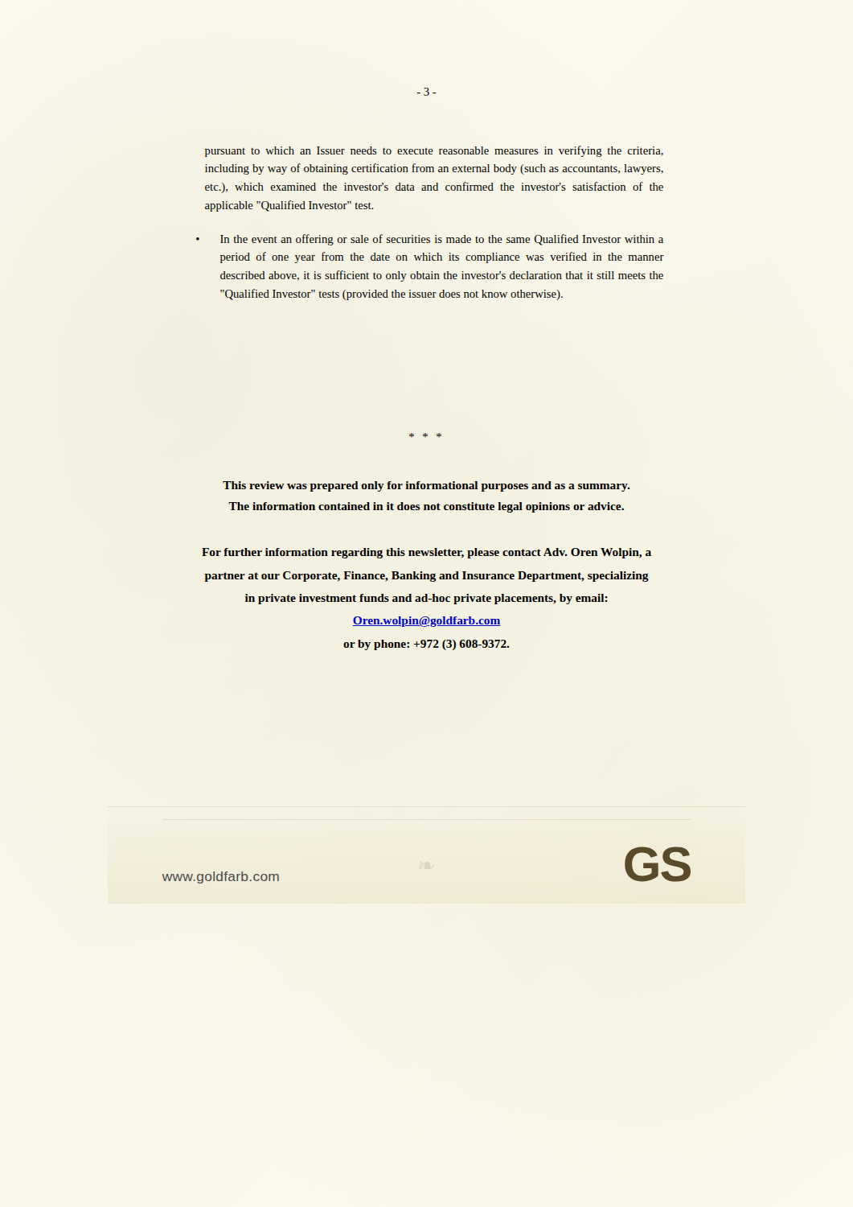- 3 -
pursuant to which an Issuer needs to execute reasonable measures in verifying the criteria, including by way of obtaining certification from an external body (such as accountants, lawyers, etc.), which examined the investor's data and confirmed the investor's satisfaction of the applicable "Qualified Investor" test.
In the event an offering or sale of securities is made to the same Qualified Investor within a period of one year from the date on which its compliance was verified in the manner described above, it is sufficient to only obtain the investor's declaration that it still meets the "Qualified Investor" tests (provided the issuer does not know otherwise).
* * *
This review was prepared only for informational purposes and as a summary.
The information contained in it does not constitute legal opinions or advice.
For further information regarding this newsletter, please contact Adv. Oren Wolpin, a partner at our Corporate, Finance, Banking and Insurance Department, specializing in private investment funds and ad-hoc private placements, by email: Oren.wolpin@goldfarb.com
or by phone: +972 (3) 608-9372.
www.goldfarb.com
❧
GS